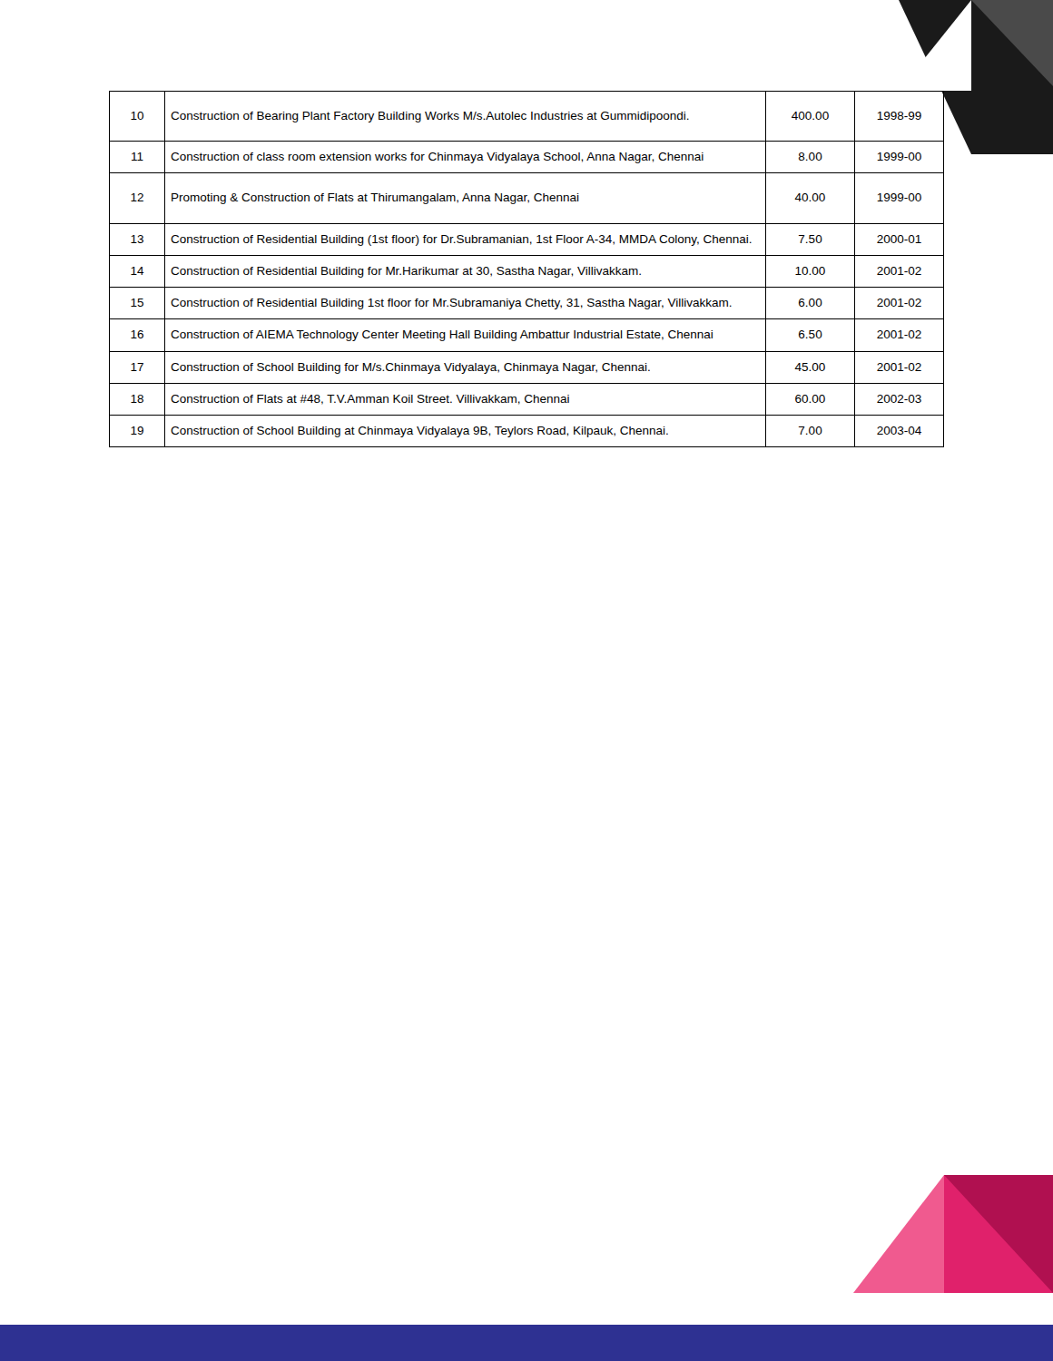| 10 | Construction of Bearing Plant Factory Building Works M/s.Autolec Industries at Gummidipoondi. | 400.00 | 1998-99 |
| 11 | Construction of class room extension works for Chinmaya Vidyalaya School, Anna Nagar, Chennai | 8.00 | 1999-00 |
| 12 | Promoting & Construction of Flats at Thirumangalam, Anna Nagar, Chennai | 40.00 | 1999-00 |
| 13 | Construction of Residential Building (1st floor) for Dr.Subramanian, 1st Floor A-34, MMDA Colony, Chennai. | 7.50 | 2000-01 |
| 14 | Construction of Residential Building for Mr.Harikumar at 30, Sastha Nagar, Villivakkam. | 10.00 | 2001-02 |
| 15 | Construction of Residential Building 1st floor for Mr.Subramaniya Chetty, 31, Sastha Nagar, Villivakkam. | 6.00 | 2001-02 |
| 16 | Construction of AIEMA Technology Center Meeting Hall Building Ambattur Industrial Estate, Chennai | 6.50 | 2001-02 |
| 17 | Construction of School Building for M/s.Chinmaya Vidyalaya, Chinmaya Nagar, Chennai. | 45.00 | 2001-02 |
| 18 | Construction of Flats at #48, T.V.Amman Koil Street. Villivakkam, Chennai | 60.00 | 2002-03 |
| 19 | Construction of School Building at Chinmaya Vidyalaya 9B, Teylors Road, Kilpauk, Chennai. | 7.00 | 2003-04 |